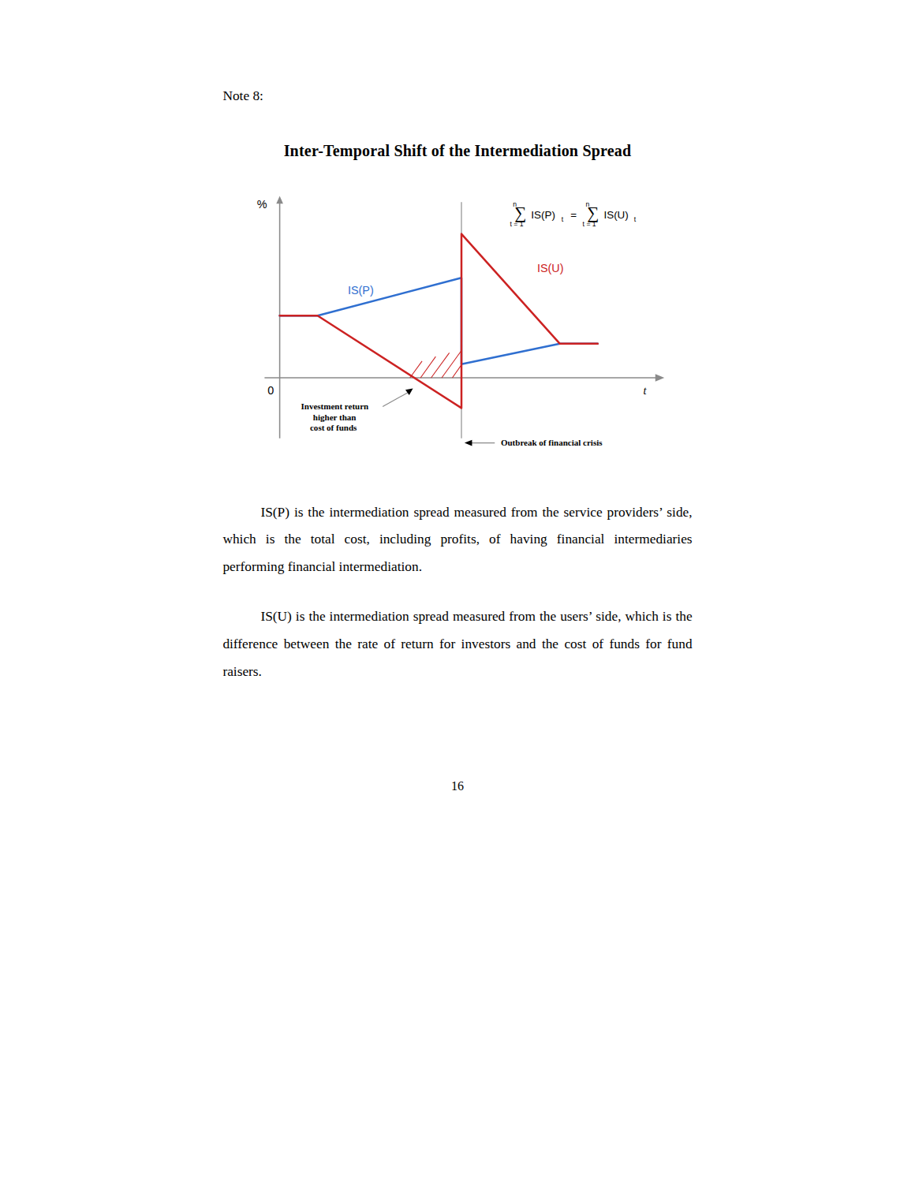Note 8:
Inter-Temporal Shift of the Intermediation Spread
% 0 t IS(P) IS(U) ∑ n t = 1 IS(P) t = ∑ n t = 1 IS(U) t Investment return higher than cost of funds Outbreak of financial crisis
IS(P) is the intermediation spread measured from the service providers’ side, which is the total cost, including profits, of having financial intermediaries performing financial intermediation.
IS(U) is the intermediation spread measured from the users’ side, which is the difference between the rate of return for investors and the cost of funds for fund raisers.
16